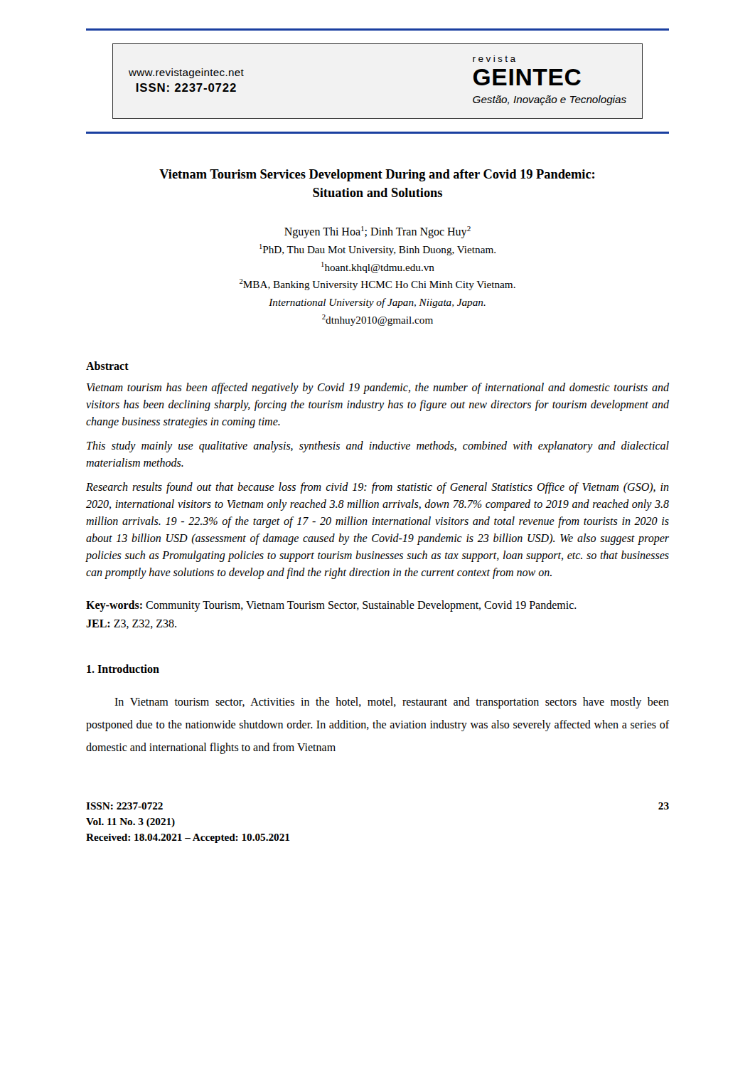www.revistageintec.net
ISSN: 2237-0722
revista GEINTEC
Gestão, Inovação e Tecnologias
Vietnam Tourism Services Development During and after Covid 19 Pandemic:
Situation and Solutions
Nguyen Thi Hoa1; Dinh Tran Ngoc Huy2
1PhD, Thu Dau Mot University, Binh Duong, Vietnam.
1hoant.khql@tdmu.edu.vn
2MBA, Banking University HCMC Ho Chi Minh City Vietnam.
International University of Japan, Niigata, Japan.
2dtnhuy2010@gmail.com
Abstract
Vietnam tourism has been affected negatively by Covid 19 pandemic, the number of international and domestic tourists and visitors has been declining sharply, forcing the tourism industry has to figure out new directors for tourism development and change business strategies in coming time.
This study mainly use qualitative analysis, synthesis and inductive methods, combined with explanatory and dialectical materialism methods.
Research results found out that because loss from civid 19: from statistic of General Statistics Office of Vietnam (GSO), in 2020, international visitors to Vietnam only reached 3.8 million arrivals, down 78.7% compared to 2019 and reached only 3.8 million arrivals. 19 - 22.3% of the target of 17 - 20 million international visitors and total revenue from tourists in 2020 is about 13 billion USD (assessment of damage caused by the Covid-19 pandemic is 23 billion USD). We also suggest proper policies such as Promulgating policies to support tourism businesses such as tax support, loan support, etc. so that businesses can promptly have solutions to develop and find the right direction in the current context from now on.
Key-words: Community Tourism, Vietnam Tourism Sector, Sustainable Development, Covid 19 Pandemic.
JEL: Z3, Z32, Z38.
1. Introduction
In Vietnam tourism sector, Activities in the hotel, motel, restaurant and transportation sectors have mostly been postponed due to the nationwide shutdown order. In addition, the aviation industry was also severely affected when a series of domestic and international flights to and from Vietnam
ISSN: 2237-0722
Vol. 11 No. 3 (2021)
Received: 18.04.2021 – Accepted: 10.05.2021
23